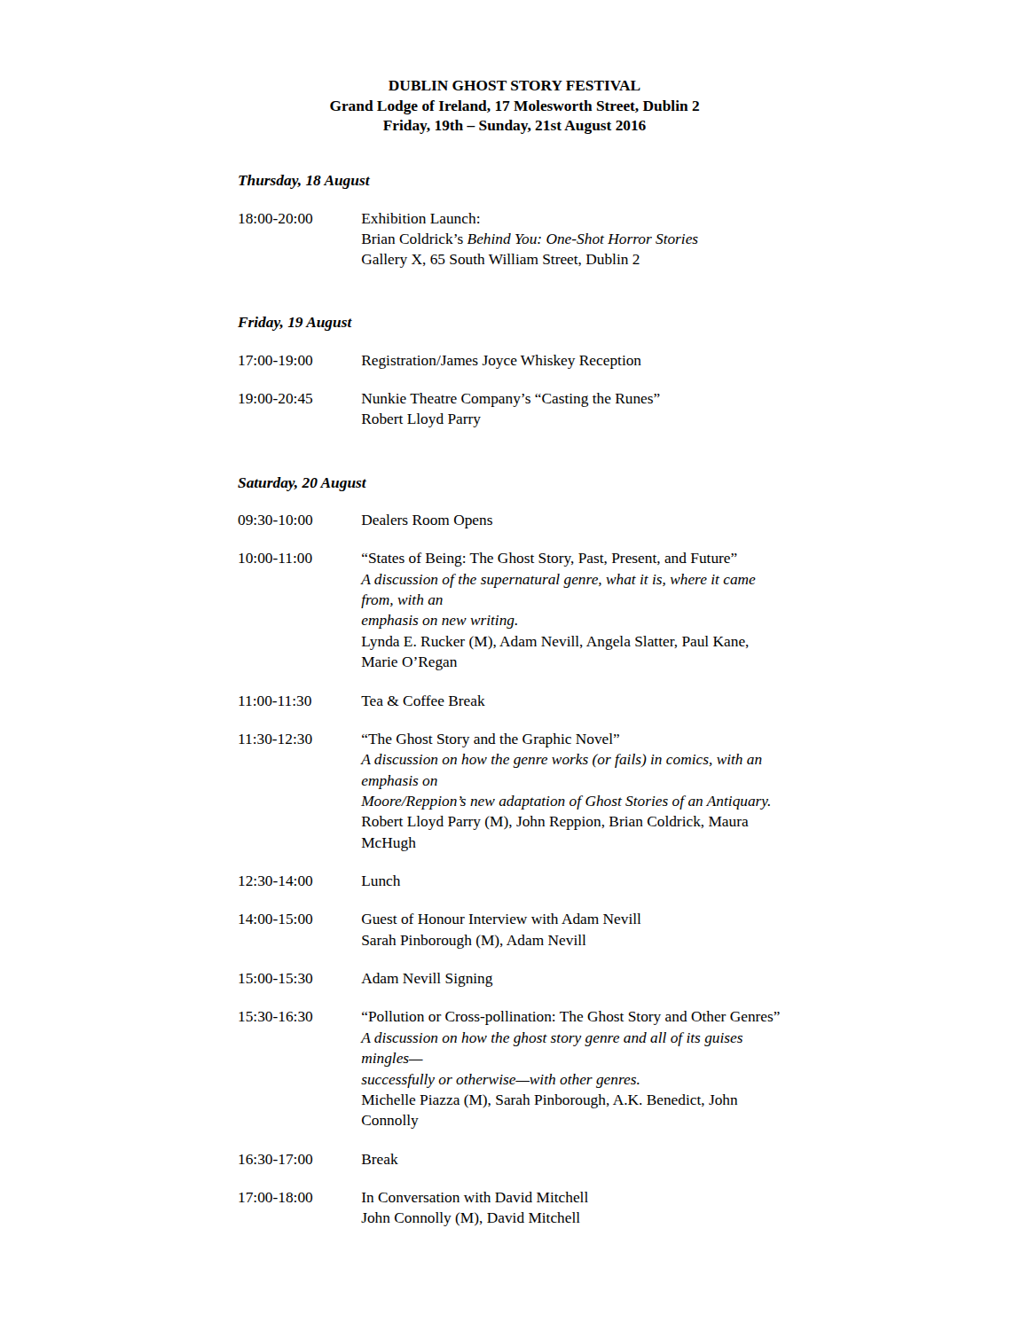DUBLIN GHOST STORY FESTIVAL
Grand Lodge of Ireland, 17 Molesworth Street, Dublin 2
Friday, 19th – Sunday, 21st August 2016
Thursday, 18 August
| 18:00-20:00 | Exhibition Launch: Brian Coldrick’s Behind You: One-Shot Horror Stories Gallery X, 65 South William Street, Dublin 2 |
Friday, 19 August
| 17:00-19:00 | Registration/James Joyce Whiskey Reception |
| 19:00-20:45 | Nunkie Theatre Company’s “Casting the Runes” Robert Lloyd Parry |
Saturday, 20 August
| 09:30-10:00 | Dealers Room Opens |
| 10:00-11:00 | “States of Being: The Ghost Story, Past, Present, and Future” A discussion of the supernatural genre, what it is, where it came from, with an emphasis on new writing. Lynda E. Rucker (M), Adam Nevill, Angela Slatter, Paul Kane, Marie O’Regan |
| 11:00-11:30 | Tea & Coffee Break |
| 11:30-12:30 | “The Ghost Story and the Graphic Novel” A discussion on how the genre works (or fails) in comics, with an emphasis on Moore/Reppion’s new adaptation of Ghost Stories of an Antiquary. Robert Lloyd Parry (M), John Reppion, Brian Coldrick, Maura McHugh |
| 12:30-14:00 | Lunch |
| 14:00-15:00 | Guest of Honour Interview with Adam Nevill Sarah Pinborough (M), Adam Nevill |
| 15:00-15:30 | Adam Nevill Signing |
| 15:30-16:30 | “Pollution or Cross-pollination: The Ghost Story and Other Genres” A discussion on how the ghost story genre and all of its guises mingles— successfully or otherwise—with other genres. Michelle Piazza (M), Sarah Pinborough, A.K. Benedict, John Connolly |
| 16:30-17:00 | Break |
| 17:00-18:00 | In Conversation with David Mitchell John Connolly (M), David Mitchell |